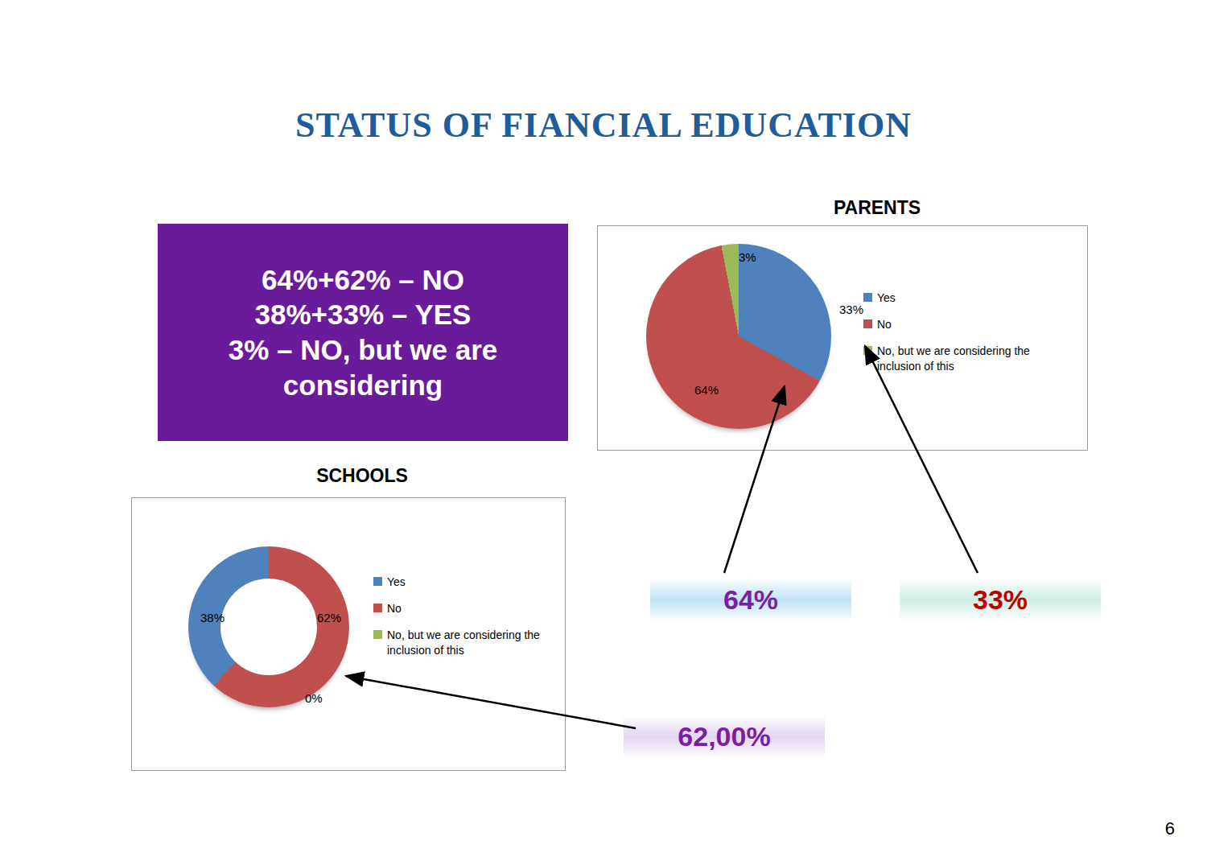STATUS OF FIANCIAL EDUCATION
PARENTS
SCHOOLS
64%+62% – NO
38%+33% – YES
3% – NO, but we are considering
33% 64% 3%
Yes
No
No, but we are considering the inclusion of this
38% 62% 0%
Yes
No
No, but we are considering the inclusion of this
64%
33%
62,00%
6